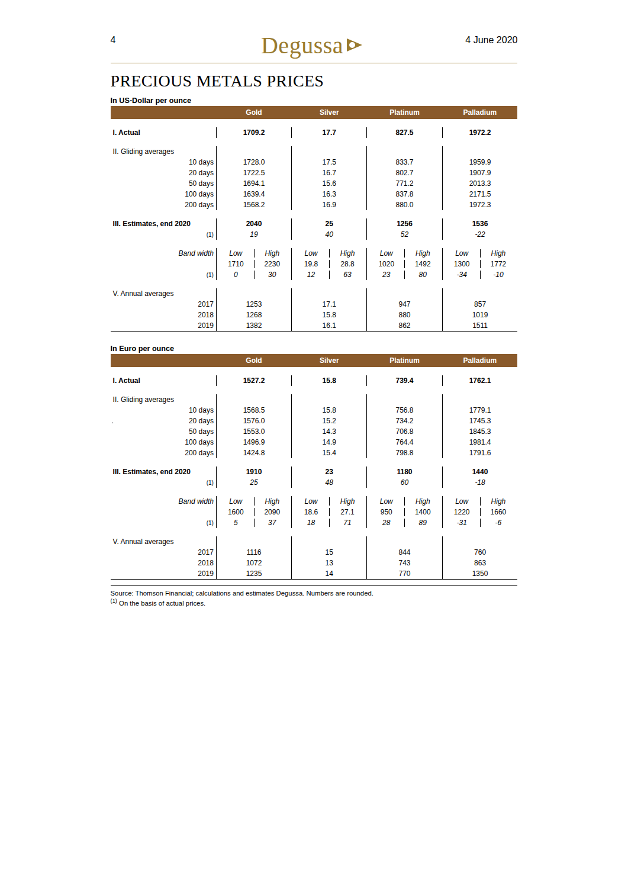4
Degussa
4 June 2020
PRECIOUS METALS PRICES
In US-Dollar per ounce
| | Gold | Silver | Platinum | Palladium |
| --- | --- | --- | --- | --- |
| I. Actual | 1709.2 | 17.7 | 827.5 | 1972.2 |
| II. Gliding averages | | | | |
| 10 days | 1728.0 | 17.5 | 833.7 | 1959.9 |
| 20 days | 1722.5 | 16.7 | 802.7 | 1907.9 |
| 50 days | 1694.1 | 15.6 | 771.2 | 2013.3 |
| 100 days | 1639.4 | 16.3 | 837.8 | 2171.5 |
| 200 days | 1568.2 | 16.9 | 880.0 | 1972.3 |
| III. Estimates, end 2020 | 2040 | 25 | 1256 | 1536 |
| (1) | 19 | 40 | 52 | -22 |
| Band width | Low High | Low High | Low High | Low High |
| | 1710 2230 | 19.8 28.8 | 1020 1492 | 1300 1772 |
| (1) | 0 30 | 12 63 | 23 80 | -34 -10 |
| V. Annual averages | | | | |
| 2017 | 1253 | 17.1 | 947 | 857 |
| 2018 | 1268 | 15.8 | 880 | 1019 |
| 2019 | 1382 | 16.1 | 862 | 1511 |
In Euro per ounce
| | Gold | Silver | Platinum | Palladium |
| --- | --- | --- | --- | --- |
| I. Actual | 1527.2 | 15.8 | 739.4 | 1762.1 |
| II. Gliding averages | | | | |
| 10 days | 1568.5 | 15.8 | 756.8 | 1779.1 |
| . 20 days | 1576.0 | 15.2 | 734.2 | 1745.3 |
| 50 days | 1553.0 | 14.3 | 706.8 | 1845.3 |
| 100 days | 1496.9 | 14.9 | 764.4 | 1981.4 |
| 200 days | 1424.8 | 15.4 | 798.8 | 1791.6 |
| III. Estimates, end 2020 | 1910 | 23 | 1180 | 1440 |
| (1) | 25 | 48 | 60 | -18 |
| Band width | Low High | Low High | Low High | Low High |
| | 1600 2090 | 18.6 27.1 | 950 1400 | 1220 1660 |
| (1) | 5 37 | 18 71 | 28 89 | -31 -6 |
| V. Annual averages | | | | |
| 2017 | 1116 | 15 | 844 | 760 |
| 2018 | 1072 | 13 | 743 | 863 |
| 2019 | 1235 | 14 | 770 | 1350 |
Source: Thomson Financial; calculations and estimates Degussa. Numbers are rounded.
(1) On the basis of actual prices.